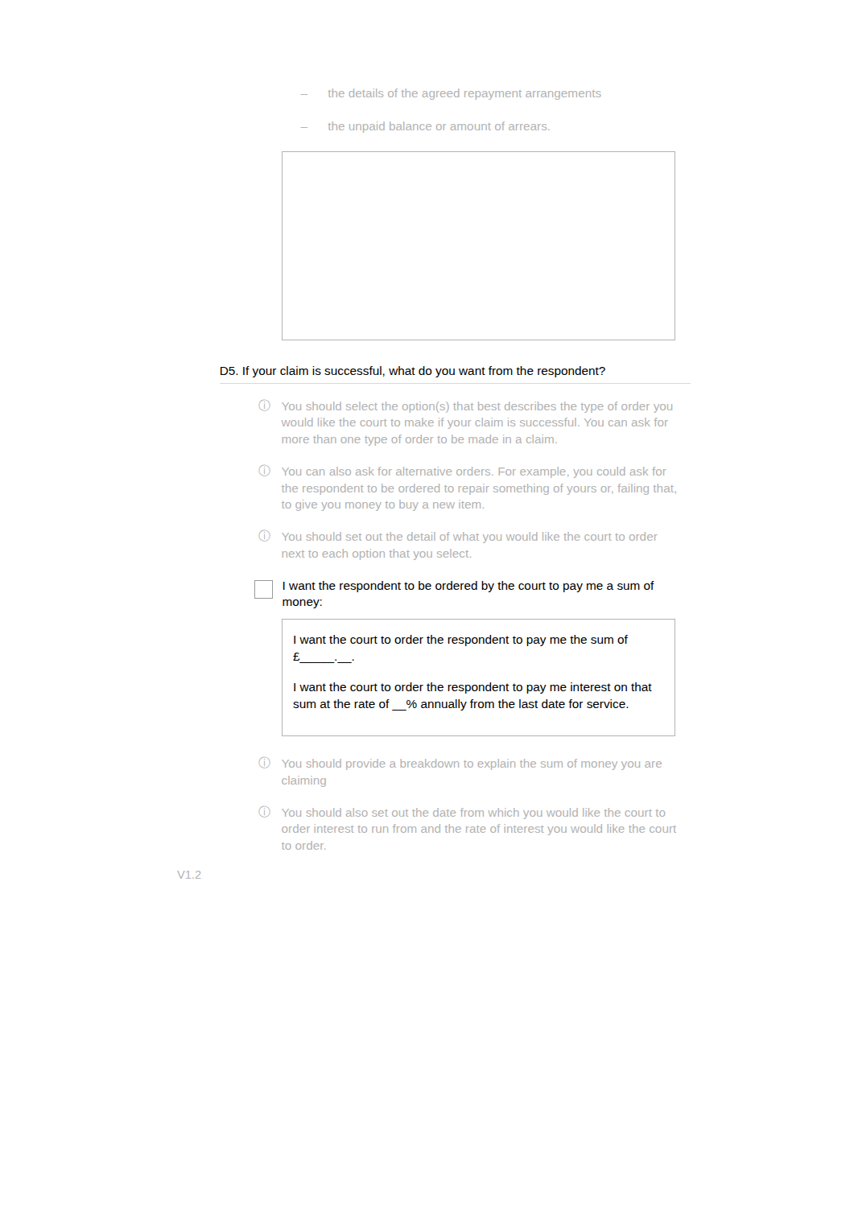the details of the agreed repayment arrangements
the unpaid balance or amount of arrears.
D5. If your claim is successful, what do you want from the respondent?
ⓘ
You should select the option(s) that best describes the type of order you would like the court to make if your claim is successful. You can ask for more than one type of order to be made in a claim.
ⓘ
You can also ask for alternative orders. For example, you could ask for the respondent to be ordered to repair something of yours or, failing that, to give you money to buy a new item.
ⓘ
You should set out the detail of what you would like the court to order next to each option that you select.
I want the respondent to be ordered by the court to pay me a sum of money:
I want the court to order the respondent to pay me the sum of £_____.__.
I want the court to order the respondent to pay me interest on that sum at the rate of __% annually from the last date for service.
ⓘ
You should provide a breakdown to explain the sum of money you are claiming
ⓘ
You should also set out the date from which you would like the court to order interest to run from and the rate of interest you would like the court to order.
V1.2